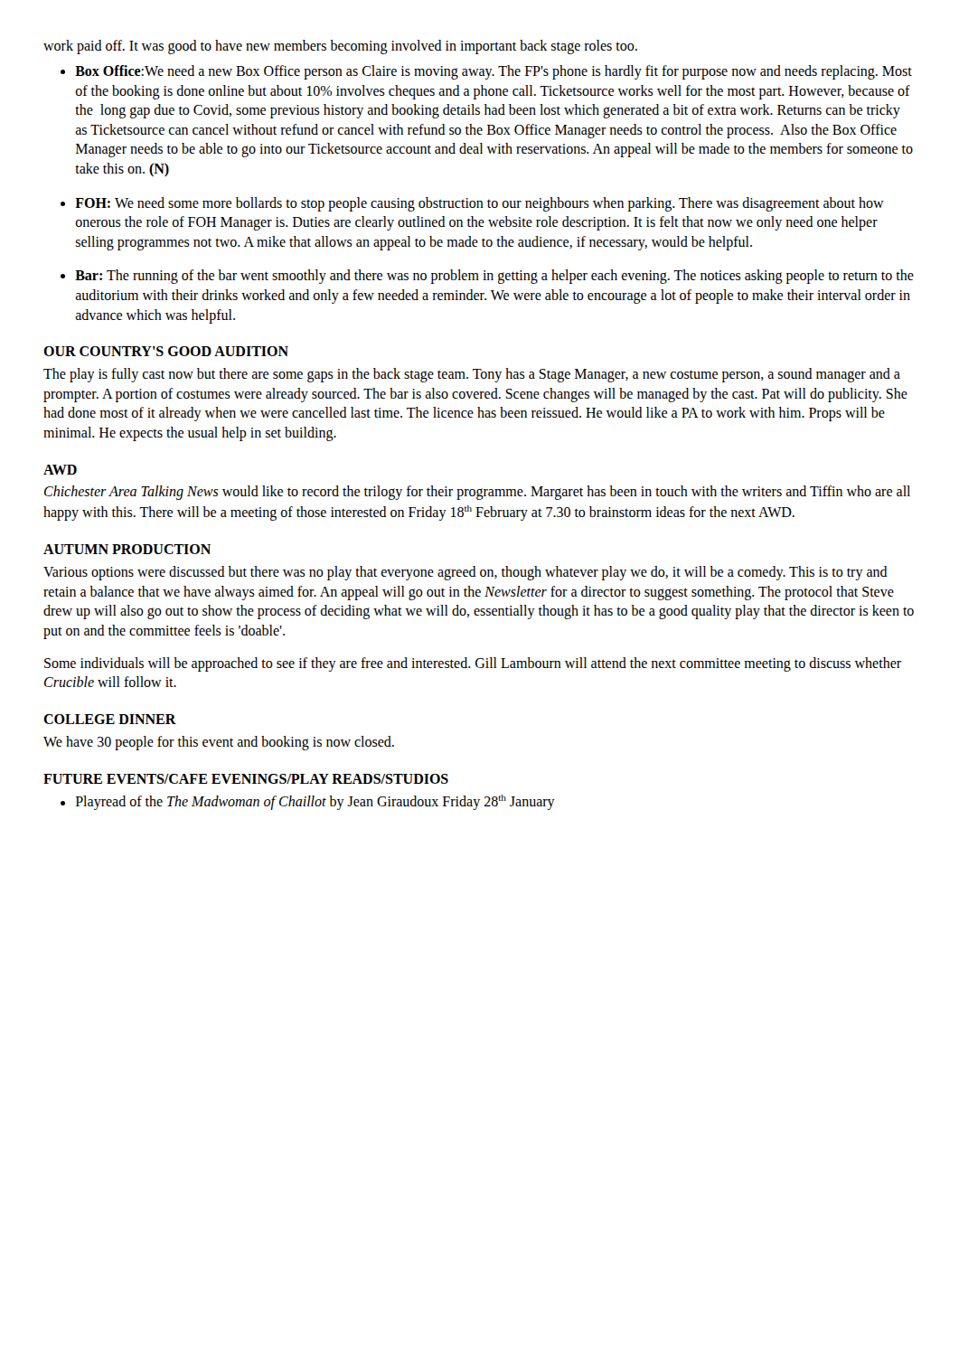work paid off. It was good to have new members becoming involved in important back stage roles too.
Box Office:We need a new Box Office person as Claire is moving away. The FP's phone is hardly fit for purpose now and needs replacing. Most of the booking is done online but about 10% involves cheques and a phone call. Ticketsource works well for the most part. However, because of the long gap due to Covid, some previous history and booking details had been lost which generated a bit of extra work. Returns can be tricky as Ticketsource can cancel without refund or cancel with refund so the Box Office Manager needs to control the process. Also the Box Office Manager needs to be able to go into our Ticketsource account and deal with reservations. An appeal will be made to the members for someone to take this on. (N)
FOH: We need some more bollards to stop people causing obstruction to our neighbours when parking. There was disagreement about how onerous the role of FOH Manager is. Duties are clearly outlined on the website role description. It is felt that now we only need one helper selling programmes not two. A mike that allows an appeal to be made to the audience, if necessary, would be helpful.
Bar: The running of the bar went smoothly and there was no problem in getting a helper each evening. The notices asking people to return to the auditorium with their drinks worked and only a few needed a reminder. We were able to encourage a lot of people to make their interval order in advance which was helpful.
Our Country's Good Audition
The play is fully cast now but there are some gaps in the back stage team. Tony has a Stage Manager, a new costume person, a sound manager and a prompter. A portion of costumes were already sourced. The bar is also covered. Scene changes will be managed by the cast. Pat will do publicity. She had done most of it already when we were cancelled last time. The licence has been reissued. He would like a PA to work with him. Props will be minimal. He expects the usual help in set building.
AWD
Chichester Area Talking News would like to record the trilogy for their programme. Margaret has been in touch with the writers and Tiffin who are all happy with this. There will be a meeting of those interested on Friday 18th February at 7.30 to brainstorm ideas for the next AWD.
Autumn Production
Various options were discussed but there was no play that everyone agreed on, though whatever play we do, it will be a comedy. This is to try and retain a balance that we have always aimed for. An appeal will go out in the Newsletter for a director to suggest something. The protocol that Steve drew up will also go out to show the process of deciding what we will do, essentially though it has to be a good quality play that the director is keen to put on and the committee feels is 'doable'.
Some individuals will be approached to see if they are free and interested. Gill Lambourn will attend the next committee meeting to discuss whether Crucible will follow it.
College Dinner
We have 30 people for this event and booking is now closed.
Future Events/Cafe Evenings/Play Reads/Studios
Playread of the The Madwoman of Chaillot by Jean Giraudoux Friday 28th January